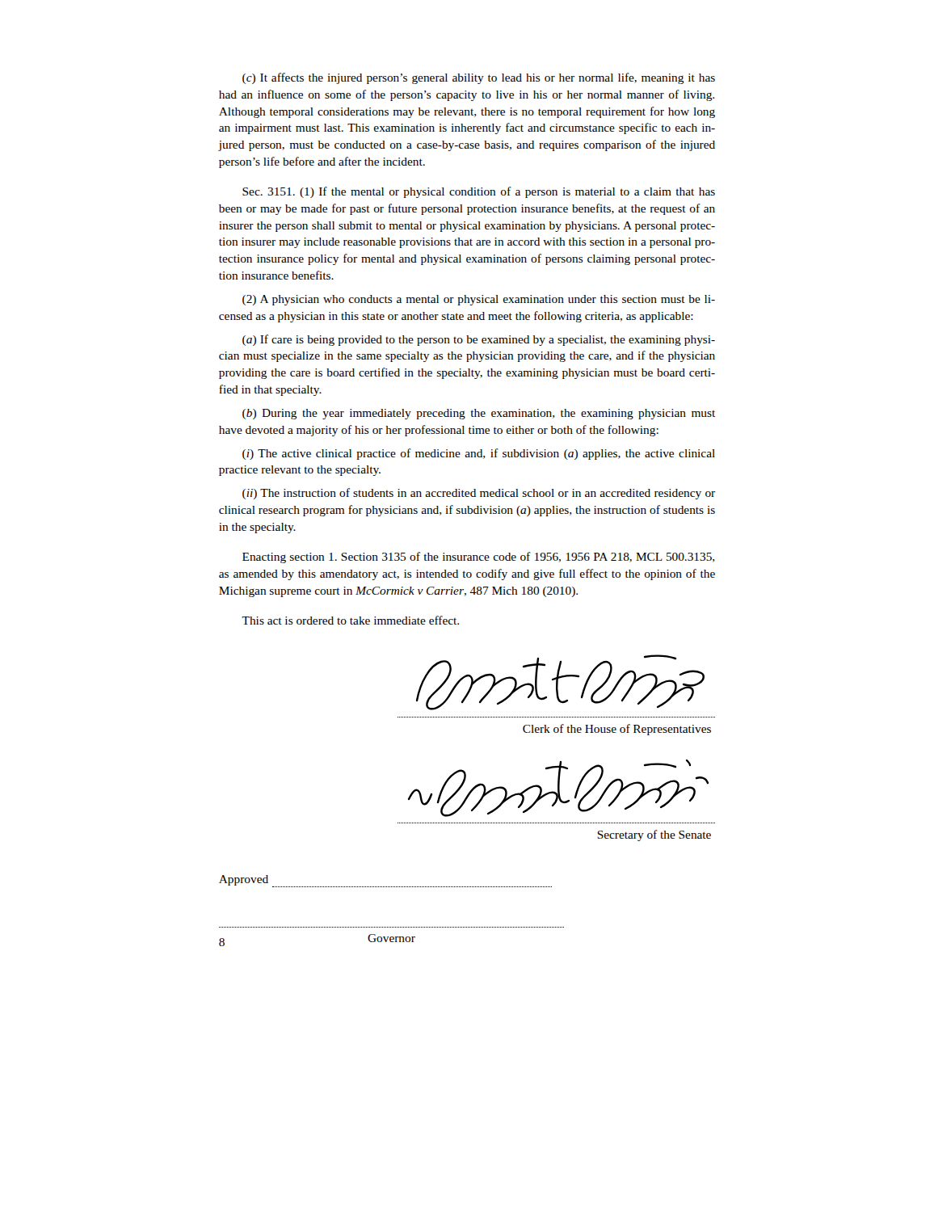(c) It affects the injured person’s general ability to lead his or her normal life, meaning it has had an influence on some of the person’s capacity to live in his or her normal manner of living. Although temporal considerations may be relevant, there is no temporal requirement for how long an impairment must last. This examination is inherently fact and circumstance specific to each injured person, must be conducted on a case-by-case basis, and requires comparison of the injured person’s life before and after the incident.
Sec. 3151. (1) If the mental or physical condition of a person is material to a claim that has been or may be made for past or future personal protection insurance benefits, at the request of an insurer the person shall submit to mental or physical examination by physicians. A personal protection insurer may include reasonable provisions that are in accord with this section in a personal protection insurance policy for mental and physical examination of persons claiming personal protection insurance benefits.
(2) A physician who conducts a mental or physical examination under this section must be licensed as a physician in this state or another state and meet the following criteria, as applicable:
(a) If care is being provided to the person to be examined by a specialist, the examining physician must specialize in the same specialty as the physician providing the care, and if the physician providing the care is board certified in the specialty, the examining physician must be board certified in that specialty.
(b) During the year immediately preceding the examination, the examining physician must have devoted a majority of his or her professional time to either or both of the following:
(i) The active clinical practice of medicine and, if subdivision (a) applies, the active clinical practice relevant to the specialty.
(ii) The instruction of students in an accredited medical school or in an accredited residency or clinical research program for physicians and, if subdivision (a) applies, the instruction of students is in the specialty.
Enacting section 1. Section 3135 of the insurance code of 1956, 1956 PA 218, MCL 500.3135, as amended by this amendatory act, is intended to codify and give full effect to the opinion of the Michigan supreme court in McCormick v Carrier, 487 Mich 180 (2010).
This act is ordered to take immediate effect.
Clerk of the House of Representatives
Secretary of the Senate
Approved
Governor
8